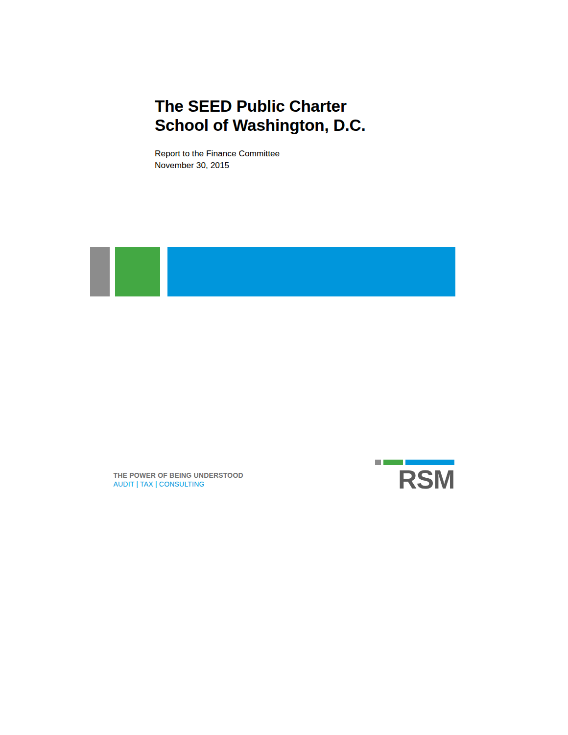The SEED Public Charter
School of Washington, D.C.
Report to the Finance Committee
November 30, 2015
THE POWER OF BEING UNDERSTOOD
AUDIT | TAX | CONSULTING
RSM